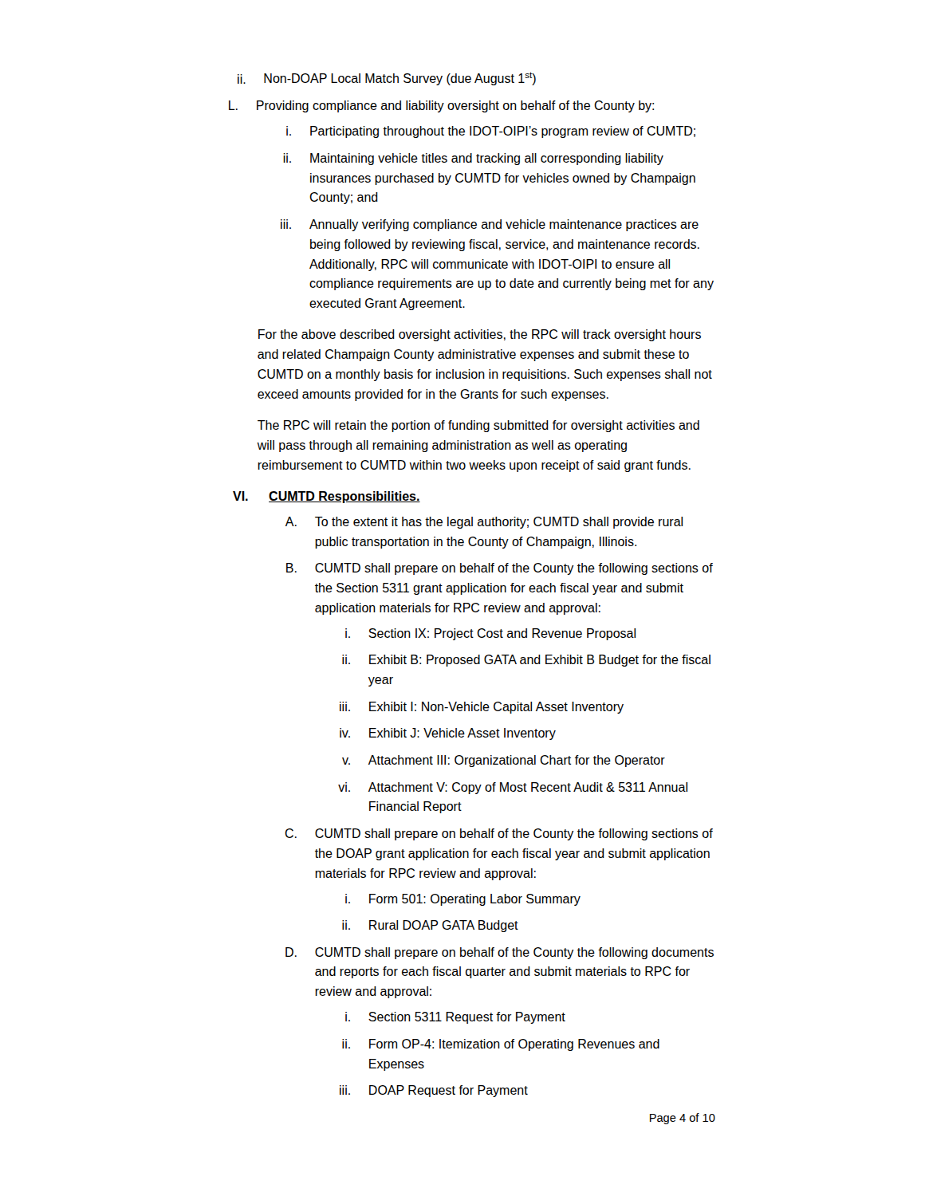Non-DOAP Local Match Survey (due August 1st)
Providing compliance and liability oversight on behalf of the County by:
Participating throughout the IDOT-OIPI’s program review of CUMTD;
Maintaining vehicle titles and tracking all corresponding liability insurances purchased by CUMTD for vehicles owned by Champaign County; and
Annually verifying compliance and vehicle maintenance practices are being followed by reviewing fiscal, service, and maintenance records. Additionally, RPC will communicate with IDOT-OIPI to ensure all compliance requirements are up to date and currently being met for any executed Grant Agreement.
For the above described oversight activities, the RPC will track oversight hours and related Champaign County administrative expenses and submit these to CUMTD on a monthly basis for inclusion in requisitions. Such expenses shall not exceed amounts provided for in the Grants for such expenses.
The RPC will retain the portion of funding submitted for oversight activities and will pass through all remaining administration as well as operating reimbursement to CUMTD within two weeks upon receipt of said grant funds.
CUMTD Responsibilities.
To the extent it has the legal authority; CUMTD shall provide rural public transportation in the County of Champaign, Illinois.
CUMTD shall prepare on behalf of the County the following sections of the Section 5311 grant application for each fiscal year and submit application materials for RPC review and approval:
Section IX: Project Cost and Revenue Proposal
Exhibit B: Proposed GATA and Exhibit B Budget for the fiscal year
Exhibit I: Non-Vehicle Capital Asset Inventory
Exhibit J: Vehicle Asset Inventory
Attachment III: Organizational Chart for the Operator
Attachment V: Copy of Most Recent Audit & 5311 Annual Financial Report
CUMTD shall prepare on behalf of the County the following sections of the DOAP grant application for each fiscal year and submit application materials for RPC review and approval:
Form 501: Operating Labor Summary
Rural DOAP GATA Budget
CUMTD shall prepare on behalf of the County the following documents and reports for each fiscal quarter and submit materials to RPC for review and approval:
Section 5311 Request for Payment
Form OP-4: Itemization of Operating Revenues and Expenses
DOAP Request for Payment
Page 4 of 10